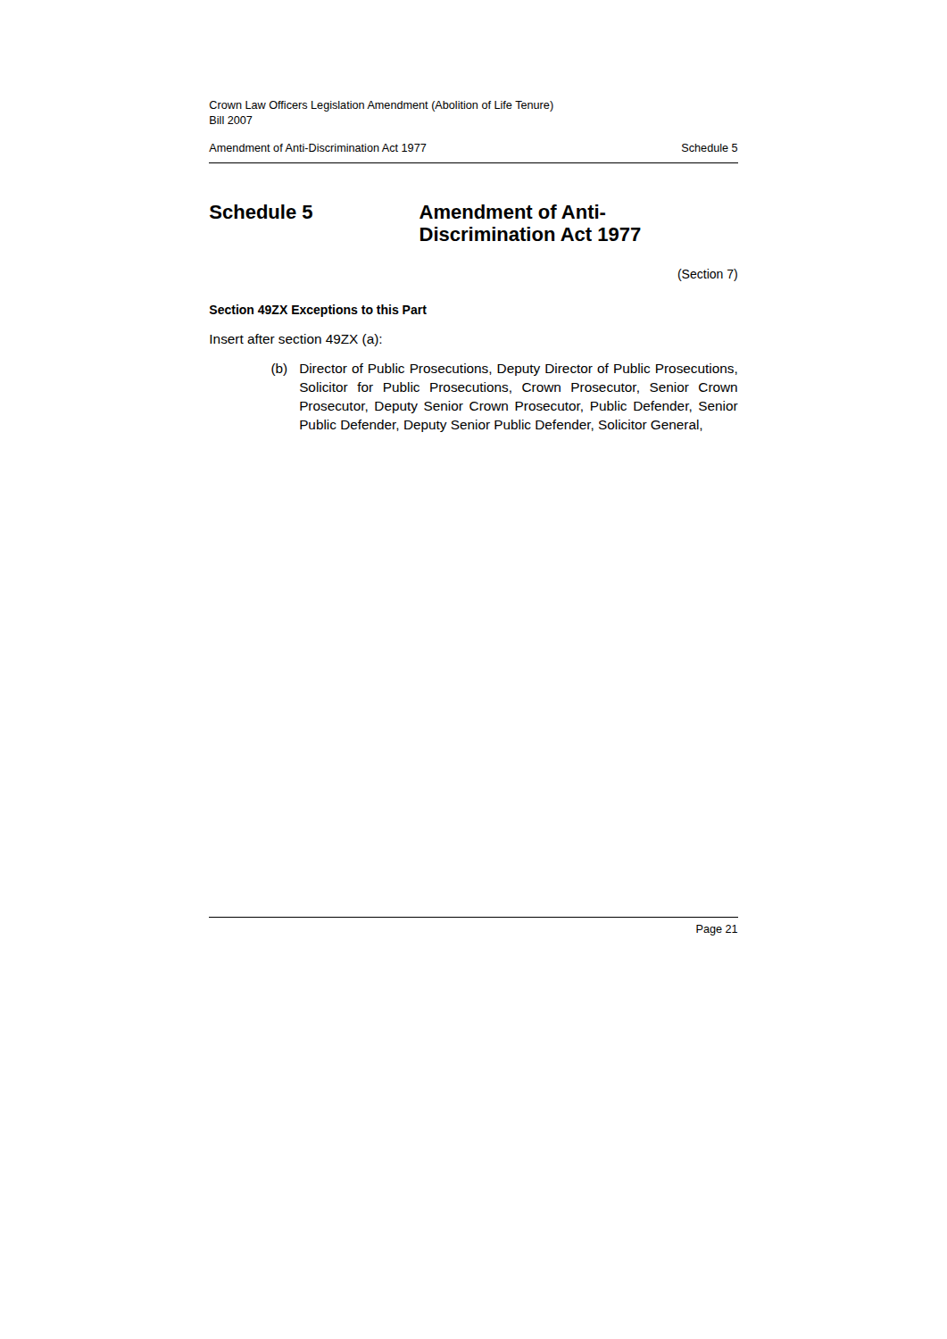Crown Law Officers Legislation Amendment (Abolition of Life Tenure)
Bill 2007
Amendment of Anti-Discrimination Act 1977 Schedule 5
Schedule 5
Amendment of Anti-Discrimination Act 1977
(Section 7)
Section 49ZX Exceptions to this Part
Insert after section 49ZX (a):
(b)
Director of Public Prosecutions, Deputy Director of Public Prosecutions, Solicitor for Public Prosecutions, Crown Prosecutor, Senior Crown Prosecutor, Deputy Senior Crown Prosecutor, Public Defender, Senior Public Defender, Deputy Senior Public Defender, Solicitor General,
Page 21